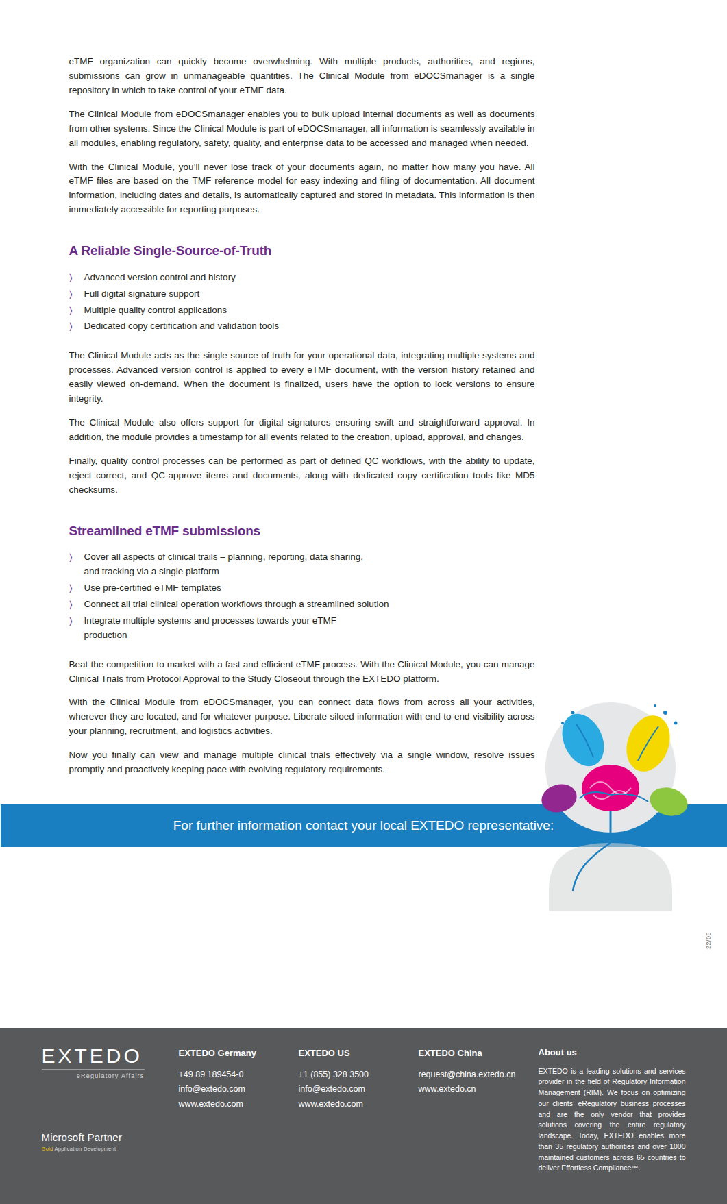eTMF organization can quickly become overwhelming. With multiple products, authorities, and regions, submissions can grow in unmanageable quantities. The Clinical Module from eDOCSmanager is a single repository in which to take control of your eTMF data.
The Clinical Module from eDOCSmanager enables you to bulk upload internal documents as well as documents from other systems. Since the Clinical Module is part of eDOCSmanager, all information is seamlessly available in all modules, enabling regulatory, safety, quality, and enterprise data to be accessed and managed when needed.
With the Clinical Module, you’ll never lose track of your documents again, no matter how many you have. All eTMF files are based on the TMF reference model for easy indexing and filing of documentation. All document information, including dates and details, is automatically captured and stored in metadata. This information is then immediately accessible for reporting purposes.
A Reliable Single-Source-of-Truth
Advanced version control and history
Full digital signature support
Multiple quality control applications
Dedicated copy certification and validation tools
The Clinical Module acts as the single source of truth for your operational data, integrating multiple systems and processes. Advanced version control is applied to every eTMF document, with the version history retained and easily viewed on-demand. When the document is finalized, users have the option to lock versions to ensure integrity.
The Clinical Module also offers support for digital signatures ensuring swift and straightforward approval. In addition, the module provides a timestamp for all events related to the creation, upload, approval, and changes.
Finally, quality control processes can be performed as part of defined QC workflows, with the ability to update, reject correct, and QC-approve items and documents, along with dedicated copy certification tools like MD5 checksums.
Streamlined eTMF submissions
Cover all aspects of clinical trails – planning, reporting, data sharing,
and tracking via a single platform
Use pre-certified eTMF templates
Connect all trial clinical operation workflows through a streamlined solution
Integrate multiple systems and processes towards your eTMF
production
Beat the competition to market with a fast and efficient eTMF process. With the Clinical Module, you can manage Clinical Trials from Protocol Approval to the Study Closeout through the EXTEDO platform.
With the Clinical Module from eDOCSmanager, you can connect data flows from across all your activities, wherever they are located, and for whatever purpose. Liberate siloed information with end-to-end visibility across your planning, recruitment, and logistics activities.
Now you finally can view and manage multiple clinical trials effectively via a single window, resolve issues promptly and proactively keeping pace with evolving regulatory requirements.
22/05
For further information contact your local EXTEDO representative:
EXTEDO
eRegulatory Affairs
Microsoft Partner
Gold Application Development
EXTEDO Germany
+49 89 189454-0
info@extedo.com
www.extedo.com
EXTEDO US
+1 (855) 328 3500
info@extedo.com
www.extedo.com
EXTEDO China
request@china.extedo.cn
www.extedo.cn
About us
EXTEDO is a leading solutions and services provider in the field of Regulatory Information Management (RIM). We focus on optimizing our clients’ eRegulatory business processes and are the only vendor that provides solutions covering the entire regulatory landscape. Today, EXTEDO enables more than 35 regulatory authorities and over 1000 maintained customers across 65 countries to deliver Effortless Compliance™.